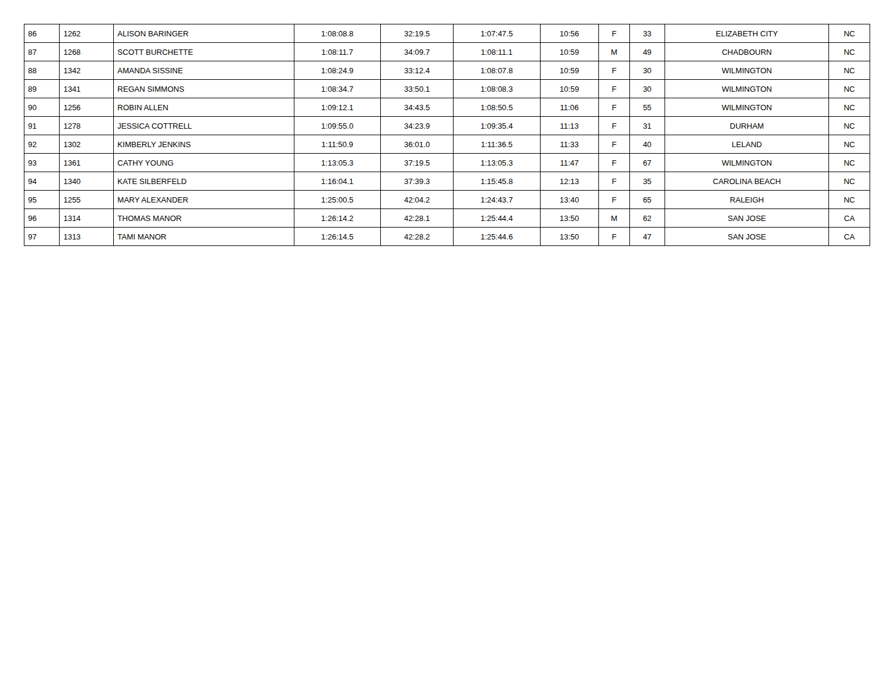| 86 | 1262 | ALISON BARINGER | 1:08:08.8 | 32:19.5 | 1:07:47.5 | 10:56 | F | 33 | ELIZABETH CITY | NC |
| 87 | 1268 | SCOTT BURCHETTE | 1:08:11.7 | 34:09.7 | 1:08:11.1 | 10:59 | M | 49 | CHADBOURN | NC |
| 88 | 1342 | AMANDA SISSINE | 1:08:24.9 | 33:12.4 | 1:08:07.8 | 10:59 | F | 30 | WILMINGTON | NC |
| 89 | 1341 | REGAN SIMMONS | 1:08:34.7 | 33:50.1 | 1:08:08.3 | 10:59 | F | 30 | WILMINGTON | NC |
| 90 | 1256 | ROBIN ALLEN | 1:09:12.1 | 34:43.5 | 1:08:50.5 | 11:06 | F | 55 | WILMINGTON | NC |
| 91 | 1278 | JESSICA COTTRELL | 1:09:55.0 | 34:23.9 | 1:09:35.4 | 11:13 | F | 31 | DURHAM | NC |
| 92 | 1302 | KIMBERLY JENKINS | 1:11:50.9 | 36:01.0 | 1:11:36.5 | 11:33 | F | 40 | LELAND | NC |
| 93 | 1361 | CATHY YOUNG | 1:13:05.3 | 37:19.5 | 1:13:05.3 | 11:47 | F | 67 | WILMINGTON | NC |
| 94 | 1340 | KATE SILBERFELD | 1:16:04.1 | 37:39.3 | 1:15:45.8 | 12:13 | F | 35 | CAROLINA BEACH | NC |
| 95 | 1255 | MARY ALEXANDER | 1:25:00.5 | 42:04.2 | 1:24:43.7 | 13:40 | F | 65 | RALEIGH | NC |
| 96 | 1314 | THOMAS MANOR | 1:26:14.2 | 42:28.1 | 1:25:44.4 | 13:50 | M | 62 | SAN JOSE | CA |
| 97 | 1313 | TAMI MANOR | 1:26:14.5 | 42:28.2 | 1:25:44.6 | 13:50 | F | 47 | SAN JOSE | CA |